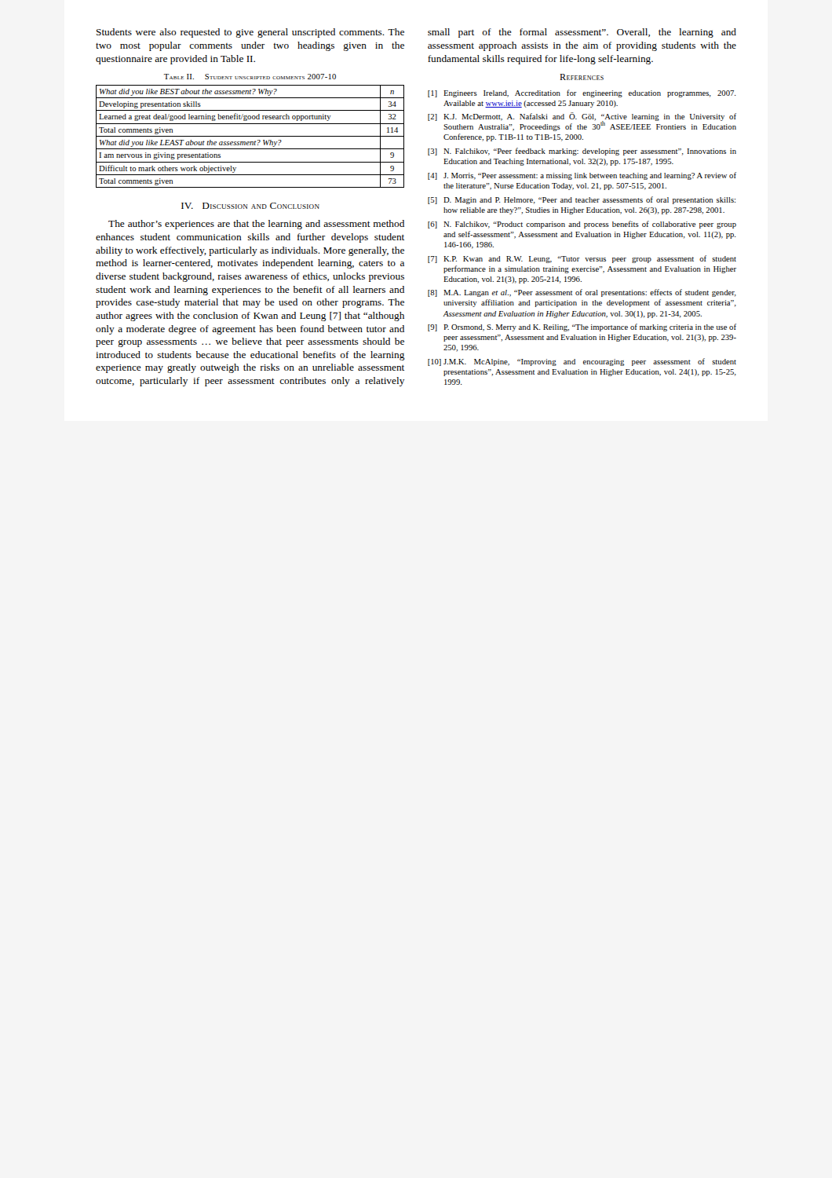Students were also requested to give general unscripted comments. The two most popular comments under two headings given in the questionnaire are provided in Table II.
Table II. Student unscripted comments 2007-10
| What did you like BEST about the assessment? Why? | n |
| Developing presentation skills | 34 |
| Learned a great deal/good learning benefit/good research opportunity | 32 |
| Total comments given | 114 |
| What did you like LEAST about the assessment? Why? | |
| I am nervous in giving presentations | 9 |
| Difficult to mark others work objectively | 9 |
| Total comments given | 73 |
IV. Discussion and Conclusion
The author’s experiences are that the learning and assessment method enhances student communication skills and further develops student ability to work effectively, particularly as individuals. More generally, the method is learner-centered, motivates independent learning, caters to a diverse student background, raises awareness of ethics, unlocks previous student work and learning experiences to the benefit of all learners and provides case-study material that may be used on other programs. The author agrees with the conclusion of Kwan and Leung [7] that “although only a moderate degree of agreement has been found between tutor and peer group assessments … we believe that peer assessments should be introduced to students because the educational benefits of the learning experience may greatly outweigh the risks on an unreliable assessment outcome, particularly if peer assessment contributes only a relatively small part of the formal assessment”. Overall, the learning and assessment approach assists in the aim of providing students with the fundamental skills required for life-long self-learning.
References
[1] Engineers Ireland, Accreditation for engineering education programmes, 2007. Available at www.iei.ie (accessed 25 January 2010).
[2] K.J. McDermott, A. Nafalski and Ö. Göl, “Active learning in the University of Southern Australia”, Proceedings of the 30th ASEE/IEEE Frontiers in Education Conference, pp. T1B-11 to T1B-15, 2000.
[3] N. Falchikov, “Peer feedback marking: developing peer assessment”, Innovations in Education and Teaching International, vol. 32(2), pp. 175-187, 1995.
[4] J. Morris, “Peer assessment: a missing link between teaching and learning? A review of the literature”, Nurse Education Today, vol. 21, pp. 507-515, 2001.
[5] D. Magin and P. Helmore, “Peer and teacher assessments of oral presentation skills: how reliable are they?”, Studies in Higher Education, vol. 26(3), pp. 287-298, 2001.
[6] N. Falchikov, “Product comparison and process benefits of collaborative peer group and self-assessment”, Assessment and Evaluation in Higher Education, vol. 11(2), pp. 146-166, 1986.
[7] K.P. Kwan and R.W. Leung, “Tutor versus peer group assessment of student performance in a simulation training exercise”, Assessment and Evaluation in Higher Education, vol. 21(3), pp. 205-214, 1996.
[8] M.A. Langan et al., “Peer assessment of oral presentations: effects of student gender, university affiliation and participation in the development of assessment criteria”, Assessment and Evaluation in Higher Education, vol. 30(1), pp. 21-34, 2005.
[9] P. Orsmond, S. Merry and K. Reiling, “The importance of marking criteria in the use of peer assessment”, Assessment and Evaluation in Higher Education, vol. 21(3), pp. 239-250, 1996.
[10] J.M.K. McAlpine, “Improving and encouraging peer assessment of student presentations”, Assessment and Evaluation in Higher Education, vol. 24(1), pp. 15-25, 1999.